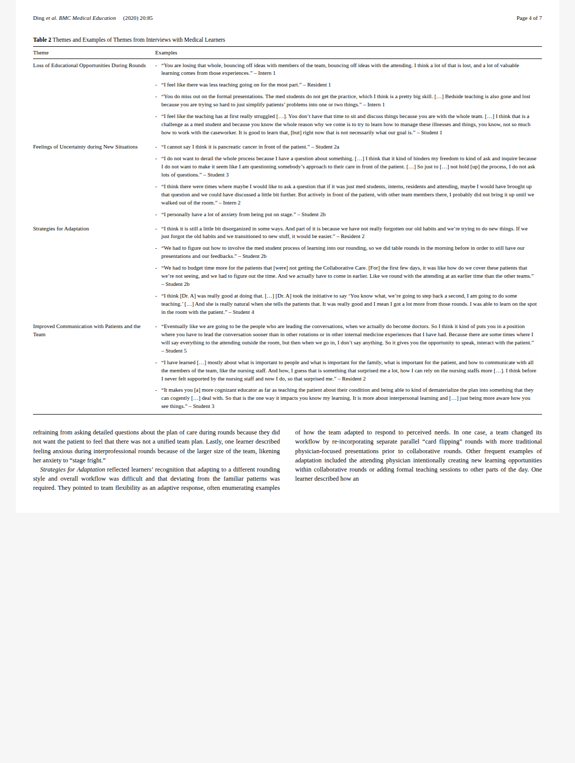Ding et al. BMC Medical Education (2020) 20:85
Page 4 of 7
Table 2 Themes and Examples of Themes from Interviews with Medical Learners
| Theme | Examples |
| --- | --- |
| Loss of Educational Opportunities During Rounds | “You are losing that whole, bouncing off ideas with members of the team, bouncing off ideas with the attending. I think a lot of that is lost, and a lot of valuable learning comes from those experiences.” – Intern 1 “I feel like there was less teaching going on for the most part.” – Resident 1 “You do miss out on the formal presentations. The med students do not get the practice, which I think is a pretty big skill. […] Bedside teaching is also gone and lost because you are trying so hard to just simplify patients’ problems into one or two things.” – Intern 1 “I feel like the teaching has at first really struggled […]. You don’t have that time to sit and discuss things because you are with the whole team. […] I think that is a challenge as a med student and because you know the whole reason why we come is to try to learn how to manage these illnesses and things, you know, not so much how to work with the caseworker. It is good to learn that, [but] right now that is not necessarily what our goal is.” – Student 1 |
| Feelings of Uncertainty during New Situations | “I cannot say I think it is pancreatic cancer in front of the patient.” – Student 2a “I do not want to derail the whole process because I have a question about something. […] I think that it kind of hinders my freedom to kind of ask and inquire because I do not want to make it seem like I am questioning somebody’s approach to their care in front of the patient. […] So just to […] not hold [up] the process, I do not ask lots of questions.” – Student 3 “I think there were times where maybe I would like to ask a question that if it was just med students, interns, residents and attending, maybe I would have brought up that question and we could have discussed a little bit further. But actively in front of the patient, with other team members there, I probably did not bring it up until we walked out of the room.” – Intern 2 “I personally have a lot of anxiety from being put on stage.” – Student 2b |
| Strategies for Adaptation | “I think it is still a little bit disorganized in some ways. And part of it is because we have not really forgotten our old habits and we’re trying to do new things. If we just forgot the old habits and we transitioned to new stuff, it would be easier.” – Resident 2 “We had to figure out how to involve the med student process of learning into our rounding, so we did table rounds in the morning before in order to still have our presentations and our feedbacks.” – Student 2b “We had to budget time more for the patients that [were] not getting the Collaborative Care. [For] the first few days, it was like how do we cover these patients that we’re not seeing, and we had to figure out the time. And we actually have to come in earlier. Like we round with the attending at an earlier time than the other teams.” – Student 2b “I think [Dr. A] was really good at doing that. […] [Dr. A] took the initiative to say ‘You know what, we’re going to step back a second, I am going to do some teaching.’ […] And she is really natural when she tells the patients that. It was really good and I mean I got a lot more from those rounds. I was able to learn on the spot in the room with the patient.” – Student 4 |
| Improved Communication with Patients and the Team | “Eventually like we are going to be the people who are leading the conversations, when we actually do become doctors. So I think it kind of puts you in a position where you have to lead the conversation sooner than in other rotations or in other internal medicine experiences that I have had. Because there are some times where I will say everything to the attending outside the room, but then when we go in, I don’t say anything. So it gives you the opportunity to speak, interact with the patient.” – Student 5 “I have learned […] mostly about what is important to people and what is important for the family, what is important for the patient, and how to communicate with all the members of the team, like the nursing staff. And how, I guess that is something that surprised me a lot, how I can rely on the nursing staffs more […]. I think before I never felt supported by the nursing staff and now I do, so that surprised me.” – Resident 2 “It makes you [a] more cognizant educator as far as teaching the patient about their condition and being able to kind of dematerialize the plan into something that they can cogently […] deal with. So that is the one way it impacts you know my learning. It is more about interpersonal learning and […] just being more aware how you see things.” – Student 3 |
refraining from asking detailed questions about the plan of care during rounds because they did not want the patient to feel that there was not a unified team plan. Lastly, one learner described feeling anxious during interprofessional rounds because of the larger size of the team, likening her anxiety to “stage fright.”
Strategies for Adaptation reflected learners’ recognition that adapting to a different rounding style and overall workflow was difficult and that deviating from the familiar patterns was required. They pointed to team flexibility as an adaptive response, often enumerating examples of how the team adapted to respond to perceived needs. In one case, a team changed its workflow by re-incorporating separate parallel “card flipping” rounds with more traditional physician-focused presentations prior to collaborative rounds. Other frequent examples of adaptation included the attending physician intentionally creating new learning opportunities within collaborative rounds or adding formal teaching sessions to other parts of the day. One learner described how an